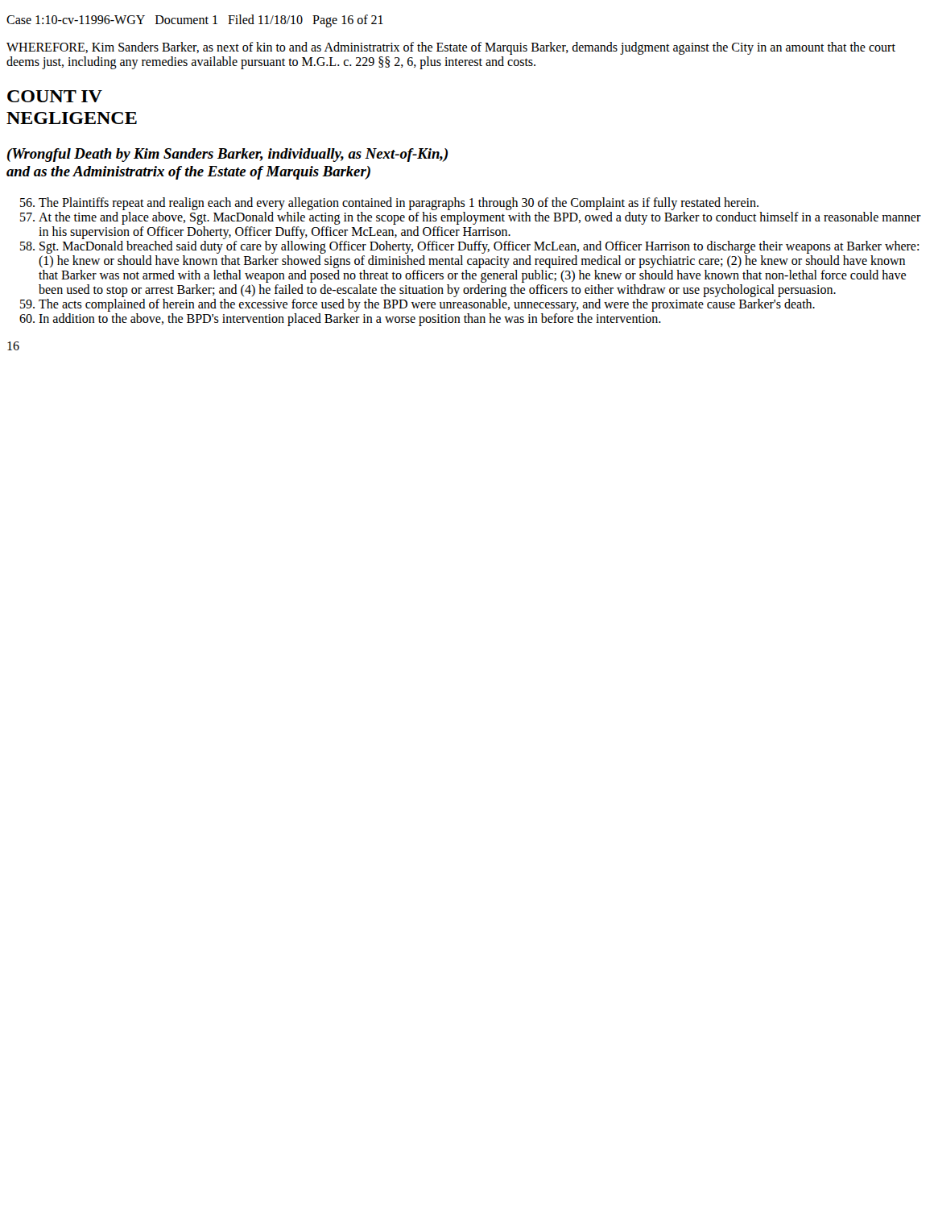Case 1:10-cv-11996-WGY Document 1 Filed 11/18/10 Page 16 of 21
WHEREFORE, Kim Sanders Barker, as next of kin to and as Administratrix of the Estate of Marquis Barker, demands judgment against the City in an amount that the court deems just, including any remedies available pursuant to M.G.L. c. 229 §§ 2, 6, plus interest and costs.
COUNT IV
NEGLIGENCE
(Wrongful Death by Kim Sanders Barker, individually, as Next-of-Kin,)
and as the Administratrix of the Estate of Marquis Barker)
The Plaintiffs repeat and realign each and every allegation contained in paragraphs 1 through 30 of the Complaint as if fully restated herein.
At the time and place above, Sgt. MacDonald while acting in the scope of his employment with the BPD, owed a duty to Barker to conduct himself in a reasonable manner in his supervision of Officer Doherty, Officer Duffy, Officer McLean, and Officer Harrison.
Sgt. MacDonald breached said duty of care by allowing Officer Doherty, Officer Duffy, Officer McLean, and Officer Harrison to discharge their weapons at Barker where: (1) he knew or should have known that Barker showed signs of diminished mental capacity and required medical or psychiatric care; (2) he knew or should have known that Barker was not armed with a lethal weapon and posed no threat to officers or the general public; (3) he knew or should have known that non-lethal force could have been used to stop or arrest Barker; and (4) he failed to de-escalate the situation by ordering the officers to either withdraw or use psychological persuasion.
The acts complained of herein and the excessive force used by the BPD were unreasonable, unnecessary, and were the proximate cause Barker's death.
In addition to the above, the BPD's intervention placed Barker in a worse position than he was in before the intervention.
16